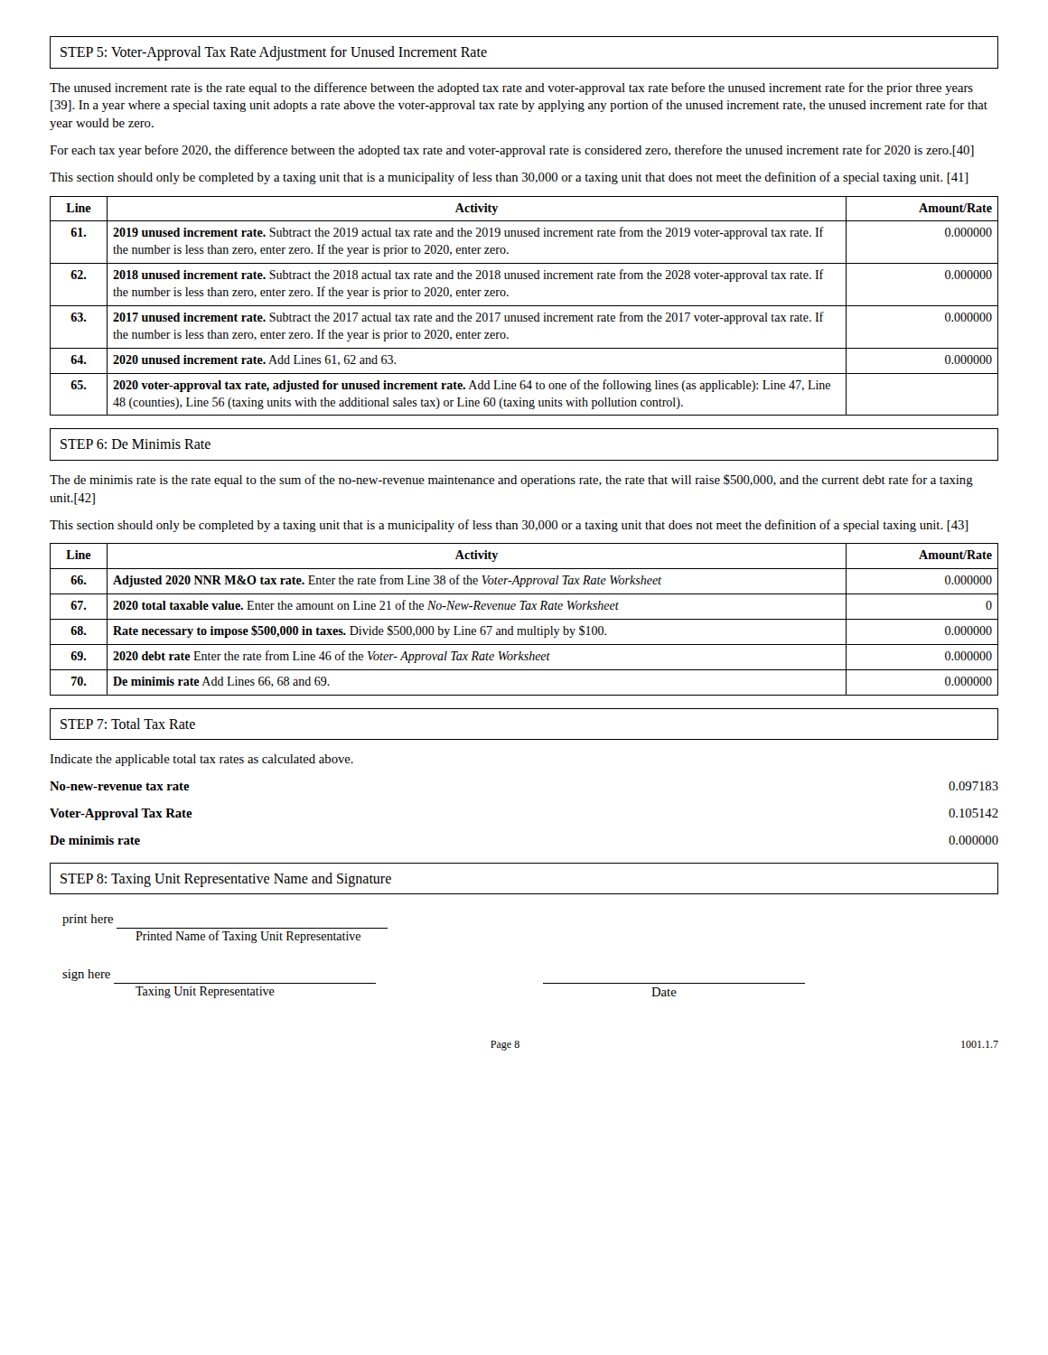STEP 5: Voter-Approval Tax Rate Adjustment for Unused Increment Rate
The unused increment rate is the rate equal to the difference between the adopted tax rate and voter-approval tax rate before the unused increment rate for the prior three years [39]. In a year where a special taxing unit adopts a rate above the voter-approval tax rate by applying any portion of the unused increment rate, the unused increment rate for that year would be zero.
For each tax year before 2020, the difference between the adopted tax rate and voter-approval rate is considered zero, therefore the unused increment rate for 2020 is zero.[40]
This section should only be completed by a taxing unit that is a municipality of less than 30,000 or a taxing unit that does not meet the definition of a special taxing unit. [41]
| Line | Activity | Amount/Rate |
| --- | --- | --- |
| 61. | 2019 unused increment rate. Subtract the 2019 actual tax rate and the 2019 unused increment rate from the 2019 voter-approval tax rate. If the number is less than zero, enter zero. If the year is prior to 2020, enter zero. | 0.000000 |
| 62. | 2018 unused increment rate. Subtract the 2018 actual tax rate and the 2018 unused increment rate from the 2028 voter-approval tax rate. If the number is less than zero, enter zero. If the year is prior to 2020, enter zero. | 0.000000 |
| 63. | 2017 unused increment rate. Subtract the 2017 actual tax rate and the 2017 unused increment rate from the 2017 voter-approval tax rate. If the number is less than zero, enter zero. If the year is prior to 2020, enter zero. | 0.000000 |
| 64. | 2020 unused increment rate. Add Lines 61, 62 and 63. | 0.000000 |
| 65. | 2020 voter-approval tax rate, adjusted for unused increment rate. Add Line 64 to one of the following lines (as applicable): Line 47, Line 48 (counties), Line 56 (taxing units with the additional sales tax) or Line 60 (taxing units with pollution control). | |
STEP 6: De Minimis Rate
The de minimis rate is the rate equal to the sum of the no-new-revenue maintenance and operations rate, the rate that will raise $500,000, and the current debt rate for a taxing unit.[42]
This section should only be completed by a taxing unit that is a municipality of less than 30,000 or a taxing unit that does not meet the definition of a special taxing unit. [43]
| Line | Activity | Amount/Rate |
| --- | --- | --- |
| 66. | Adjusted 2020 NNR M&O tax rate. Enter the rate from Line 38 of the Voter-Approval Tax Rate Worksheet | 0.000000 |
| 67. | 2020 total taxable value. Enter the amount on Line 21 of the No-New-Revenue Tax Rate Worksheet | 0 |
| 68. | Rate necessary to impose $500,000 in taxes. Divide $500,000 by Line 67 and multiply by $100. | 0.000000 |
| 69. | 2020 debt rate Enter the rate from Line 46 of the Voter- Approval Tax Rate Worksheet | 0.000000 |
| 70. | De minimis rate Add Lines 66, 68 and 69. | 0.000000 |
STEP 7: Total Tax Rate
Indicate the applicable total tax rates as calculated above.
No-new-revenue tax rate 0.097183
Voter-Approval Tax Rate 0.105142
De minimis rate 0.000000
STEP 8: Taxing Unit Representative Name and Signature
print here
Printed Name of Taxing Unit Representative
sign here
Taxing Unit Representative
Date
Page 8 1001.1.7